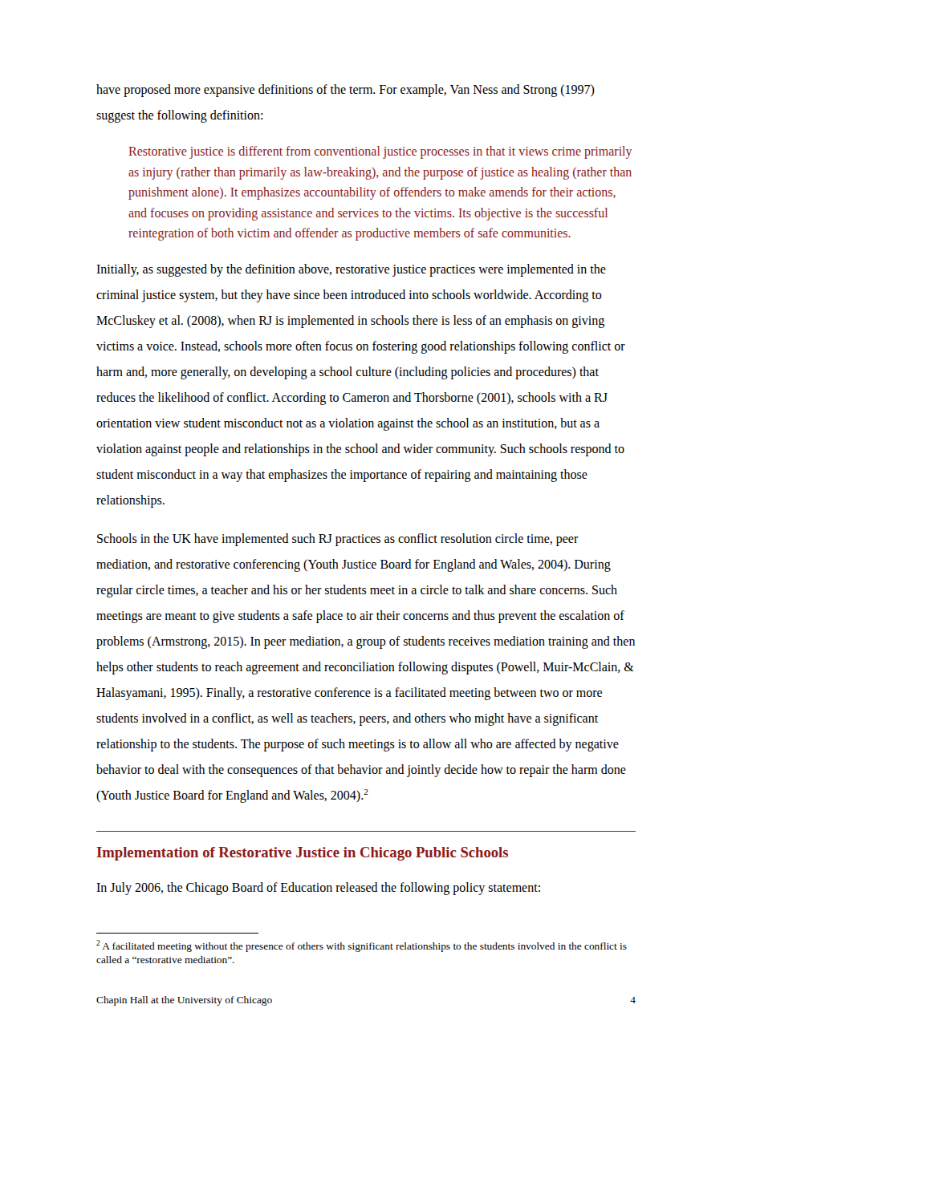have proposed more expansive definitions of the term. For example, Van Ness and Strong (1997) suggest the following definition:
Restorative justice is different from conventional justice processes in that it views crime primarily as injury (rather than primarily as law-breaking), and the purpose of justice as healing (rather than punishment alone). It emphasizes accountability of offenders to make amends for their actions, and focuses on providing assistance and services to the victims. Its objective is the successful reintegration of both victim and offender as productive members of safe communities.
Initially, as suggested by the definition above, restorative justice practices were implemented in the criminal justice system, but they have since been introduced into schools worldwide. According to McCluskey et al. (2008), when RJ is implemented in schools there is less of an emphasis on giving victims a voice. Instead, schools more often focus on fostering good relationships following conflict or harm and, more generally, on developing a school culture (including policies and procedures) that reduces the likelihood of conflict. According to Cameron and Thorsborne (2001), schools with a RJ orientation view student misconduct not as a violation against the school as an institution, but as a violation against people and relationships in the school and wider community. Such schools respond to student misconduct in a way that emphasizes the importance of repairing and maintaining those relationships.
Schools in the UK have implemented such RJ practices as conflict resolution circle time, peer mediation, and restorative conferencing (Youth Justice Board for England and Wales, 2004). During regular circle times, a teacher and his or her students meet in a circle to talk and share concerns. Such meetings are meant to give students a safe place to air their concerns and thus prevent the escalation of problems (Armstrong, 2015). In peer mediation, a group of students receives mediation training and then helps other students to reach agreement and reconciliation following disputes (Powell, Muir-McClain, & Halasyamani, 1995). Finally, a restorative conference is a facilitated meeting between two or more students involved in a conflict, as well as teachers, peers, and others who might have a significant relationship to the students. The purpose of such meetings is to allow all who are affected by negative behavior to deal with the consequences of that behavior and jointly decide how to repair the harm done (Youth Justice Board for England and Wales, 2004).2
Implementation of Restorative Justice in Chicago Public Schools
In July 2006, the Chicago Board of Education released the following policy statement:
2 A facilitated meeting without the presence of others with significant relationships to the students involved in the conflict is called a “restorative mediation”.
Chapin Hall at the University of Chicago 4